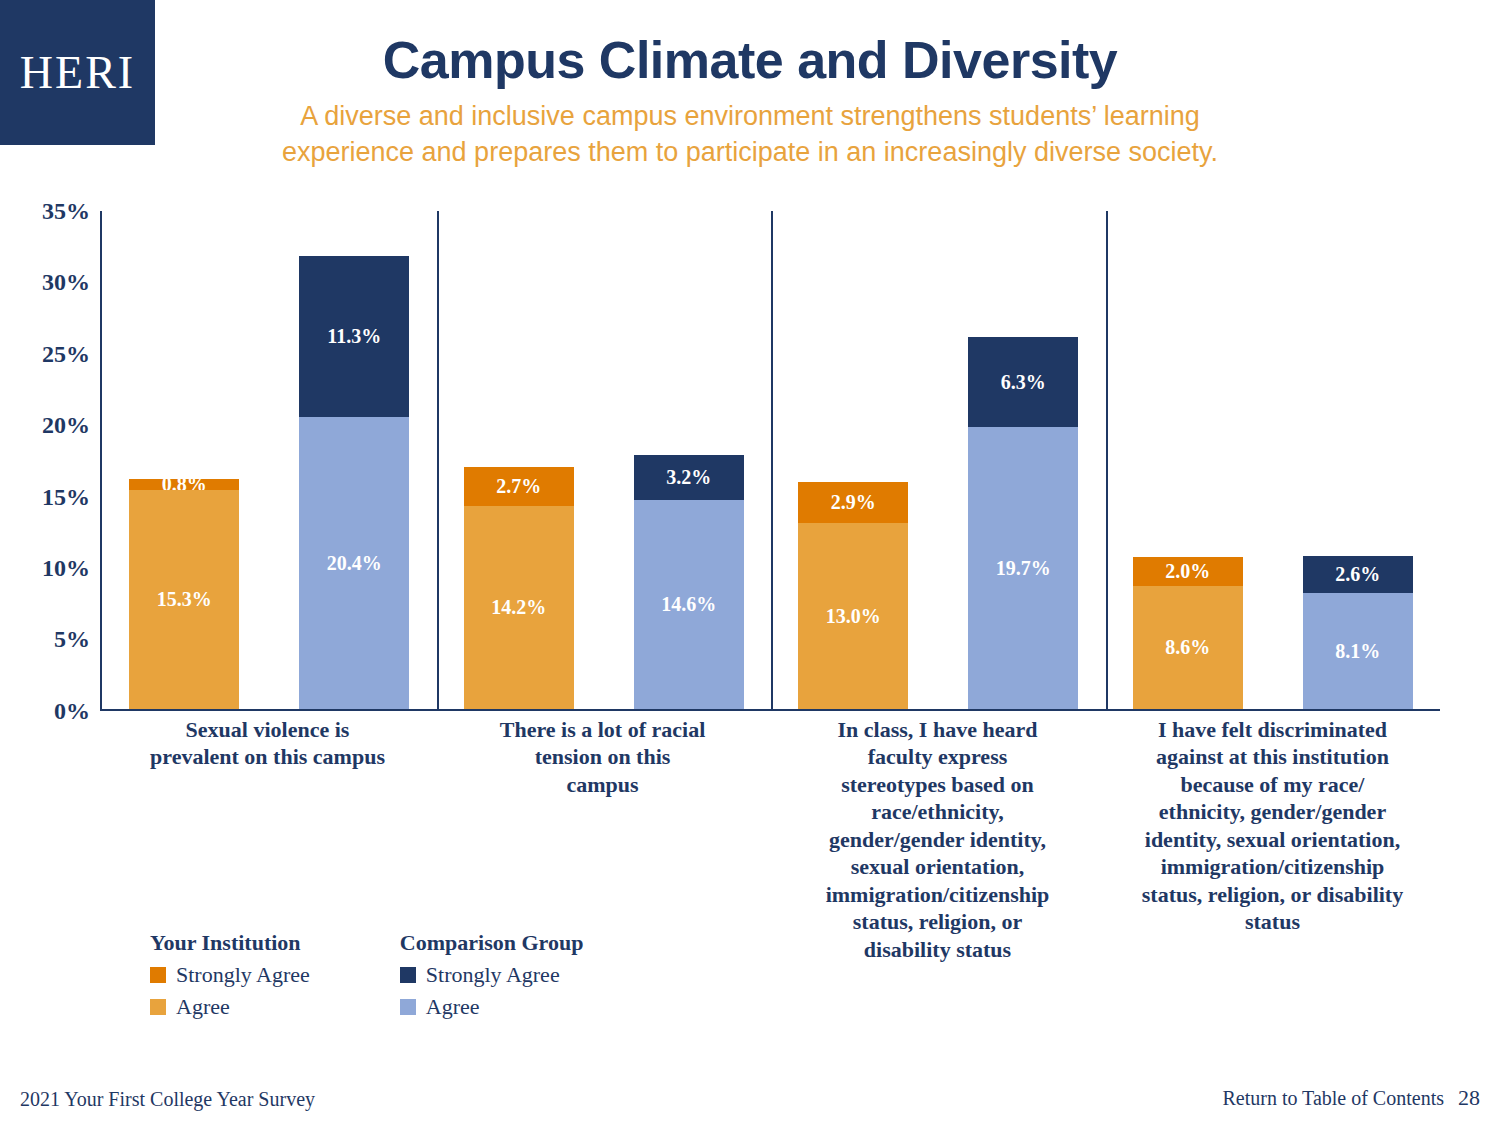HERI
Campus Climate and Diversity
A diverse and inclusive campus environment strengthens students’ learning
experience and prepares them to participate in an increasingly diverse society.
35% 30% 25% 20% 15% 10% 5% 0%
0.8%
15.3%
11.3%
20.4%
2.7%
14.2%
3.2%
14.6%
2.9%
13.0%
6.3%
19.7%
2.0%
8.6%
2.6%
8.1%
Sexual violence is
prevalent on this campus
There is a lot of racial
tension on this
campus
In class, I have heard
faculty express
stereotypes based on
race/ethnicity,
gender/gender identity,
sexual orientation,
immigration/citizenship
status, religion, or
disability status
I have felt discriminated
against at this institution
because of my race/
ethnicity, gender/gender
identity, sexual orientation,
immigration/citizenship
status, religion, or disability
status
Your Institution
Strongly Agree
Agree
Comparison Group
Strongly Agree
Agree
2021 Your First College Year Survey
Return to Table of Contents 28